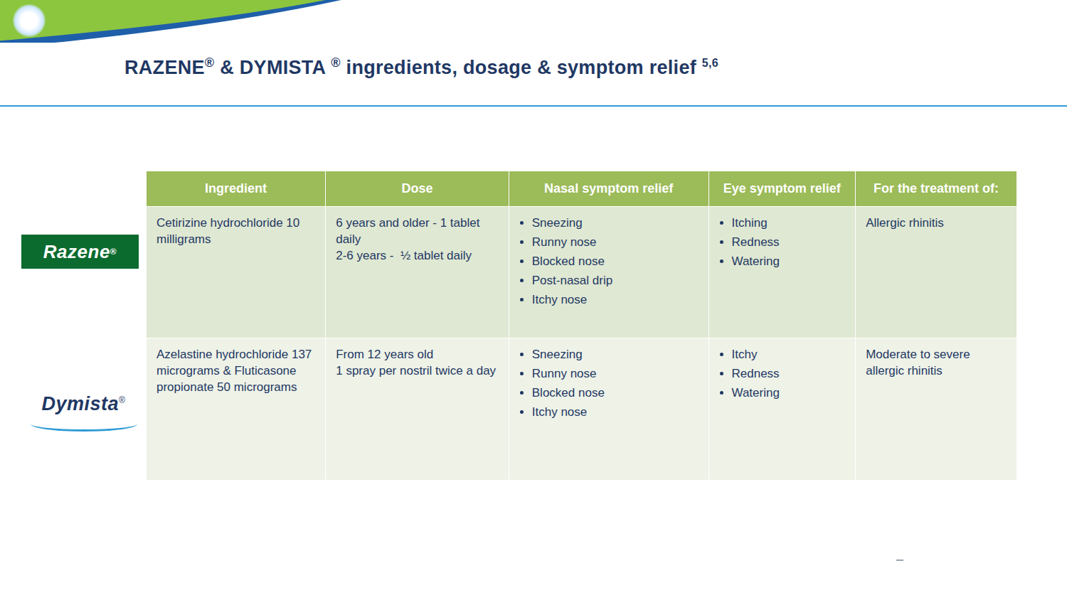RAZENE® & DYMISTA ® ingredients, dosage & symptom relief 5,6
Razene®
Dymista®
| Ingredient | Dose | Nasal symptom relief | Eye symptom relief | For the treatment of: |
| --- | --- | --- | --- | --- |
| Cetirizine hydrochloride 10 milligrams | 6 years and older - 1 tablet daily 2-6 years - ½ tablet daily | Sneezing Runny nose Blocked nose Post-nasal drip Itchy nose | Itching Redness Watering | Allergic rhinitis |
| Azelastine hydrochloride 137 micrograms & Fluticasone propionate 50 micrograms | From 12 years old 1 spray per nostril twice a day | Sneezing Runny nose Blocked nose Itchy nose | Itchy Redness Watering | Moderate to severe allergic rhinitis |